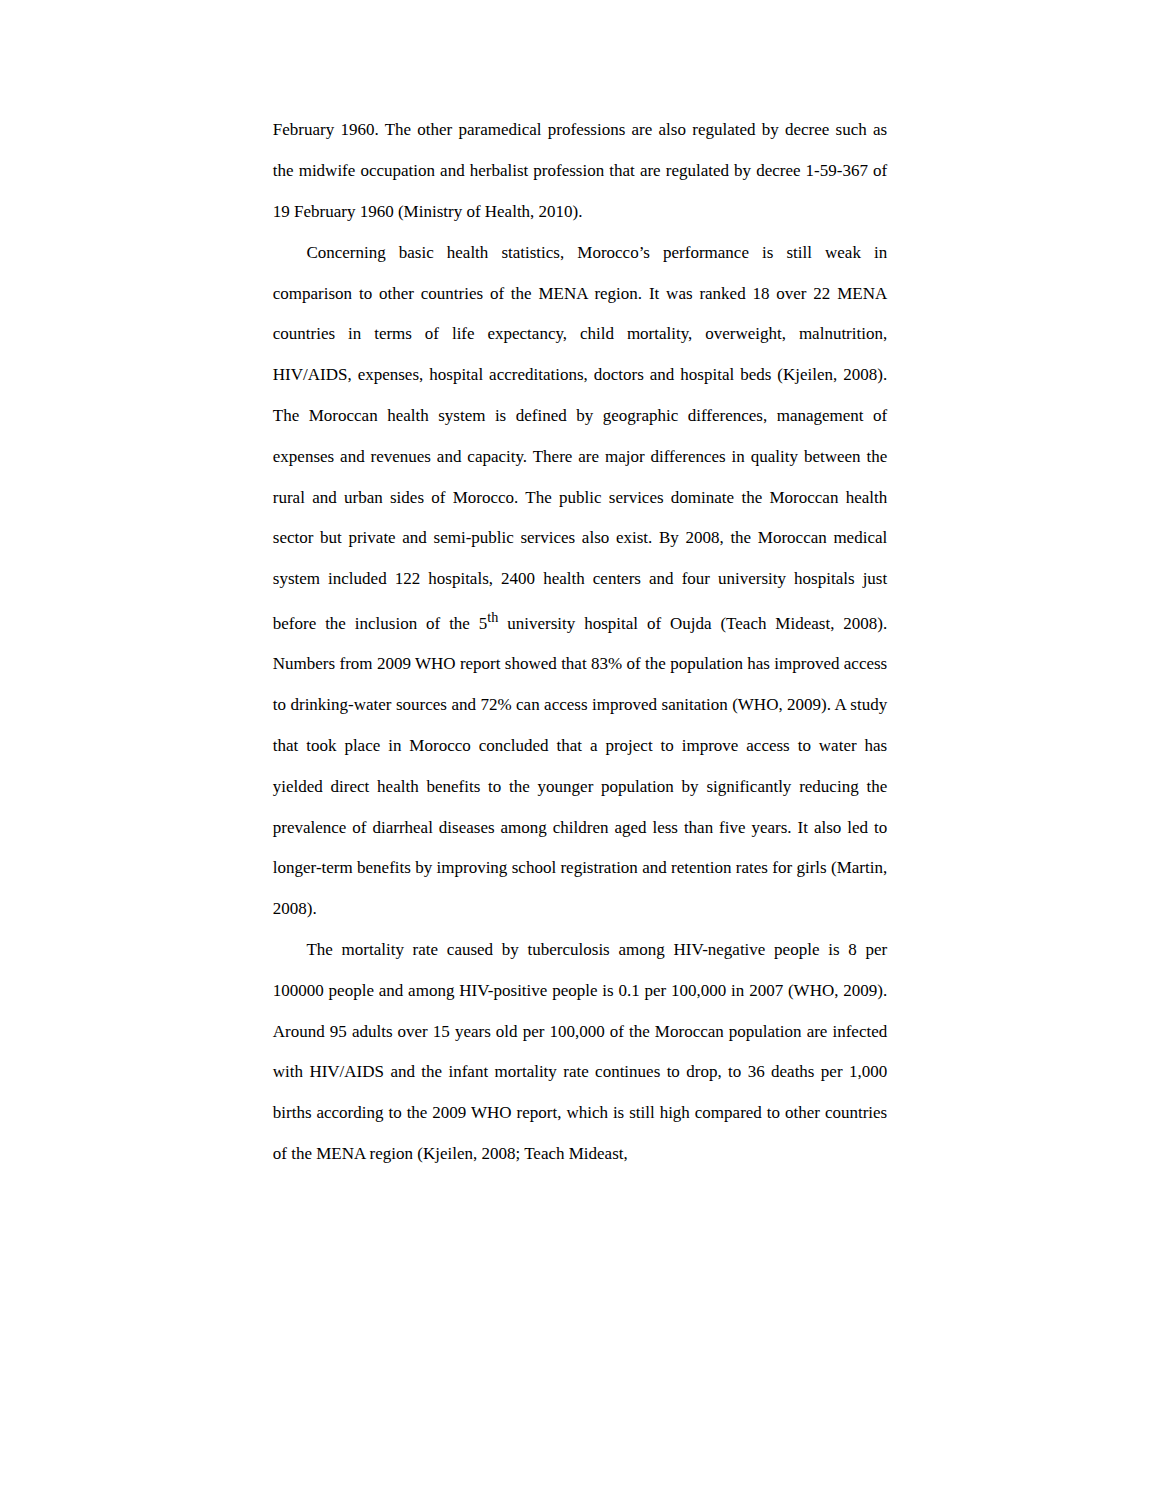February 1960. The other paramedical professions are also regulated by decree such as the midwife occupation and herbalist profession that are regulated by decree 1-59-367 of 19 February 1960 (Ministry of Health, 2010).
Concerning basic health statistics, Morocco’s performance is still weak in comparison to other countries of the MENA region. It was ranked 18 over 22 MENA countries in terms of life expectancy, child mortality, overweight, malnutrition, HIV/AIDS, expenses, hospital accreditations, doctors and hospital beds (Kjeilen, 2008). The Moroccan health system is defined by geographic differences, management of expenses and revenues and capacity. There are major differences in quality between the rural and urban sides of Morocco. The public services dominate the Moroccan health sector but private and semi-public services also exist. By 2008, the Moroccan medical system included 122 hospitals, 2400 health centers and four university hospitals just before the inclusion of the 5th university hospital of Oujda (Teach Mideast, 2008). Numbers from 2009 WHO report showed that 83% of the population has improved access to drinking-water sources and 72% can access improved sanitation (WHO, 2009). A study that took place in Morocco concluded that a project to improve access to water has yielded direct health benefits to the younger population by significantly reducing the prevalence of diarrheal diseases among children aged less than five years. It also led to longer-term benefits by improving school registration and retention rates for girls (Martin, 2008).
The mortality rate caused by tuberculosis among HIV-negative people is 8 per 100000 people and among HIV-positive people is 0.1 per 100,000 in 2007 (WHO, 2009). Around 95 adults over 15 years old per 100,000 of the Moroccan population are infected with HIV/AIDS and the infant mortality rate continues to drop, to 36 deaths per 1,000 births according to the 2009 WHO report, which is still high compared to other countries of the MENA region (Kjeilen, 2008; Teach Mideast,